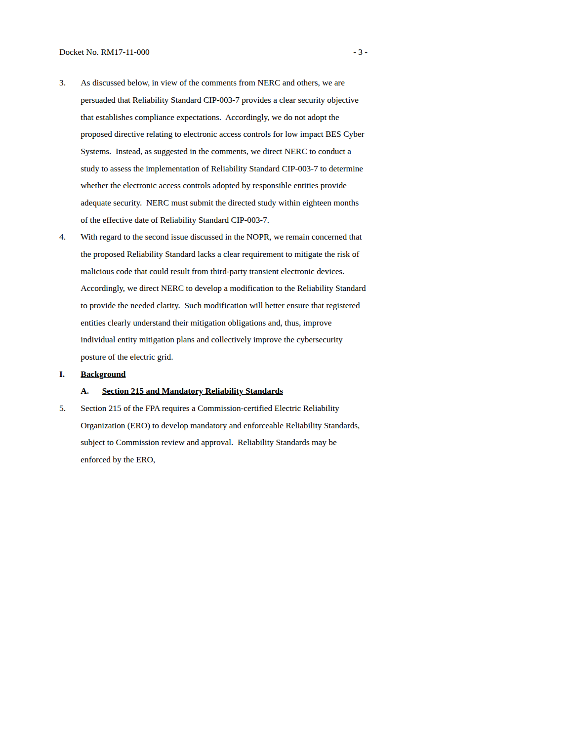Docket No. RM17-11-000 - 3 -
3. As discussed below, in view of the comments from NERC and others, we are persuaded that Reliability Standard CIP-003-7 provides a clear security objective that establishes compliance expectations. Accordingly, we do not adopt the proposed directive relating to electronic access controls for low impact BES Cyber Systems. Instead, as suggested in the comments, we direct NERC to conduct a study to assess the implementation of Reliability Standard CIP-003-7 to determine whether the electronic access controls adopted by responsible entities provide adequate security. NERC must submit the directed study within eighteen months of the effective date of Reliability Standard CIP-003-7.
4. With regard to the second issue discussed in the NOPR, we remain concerned that the proposed Reliability Standard lacks a clear requirement to mitigate the risk of malicious code that could result from third-party transient electronic devices. Accordingly, we direct NERC to develop a modification to the Reliability Standard to provide the needed clarity. Such modification will better ensure that registered entities clearly understand their mitigation obligations and, thus, improve individual entity mitigation plans and collectively improve the cybersecurity posture of the electric grid.
I. Background
A. Section 215 and Mandatory Reliability Standards
5. Section 215 of the FPA requires a Commission-certified Electric Reliability Organization (ERO) to develop mandatory and enforceable Reliability Standards, subject to Commission review and approval. Reliability Standards may be enforced by the ERO,